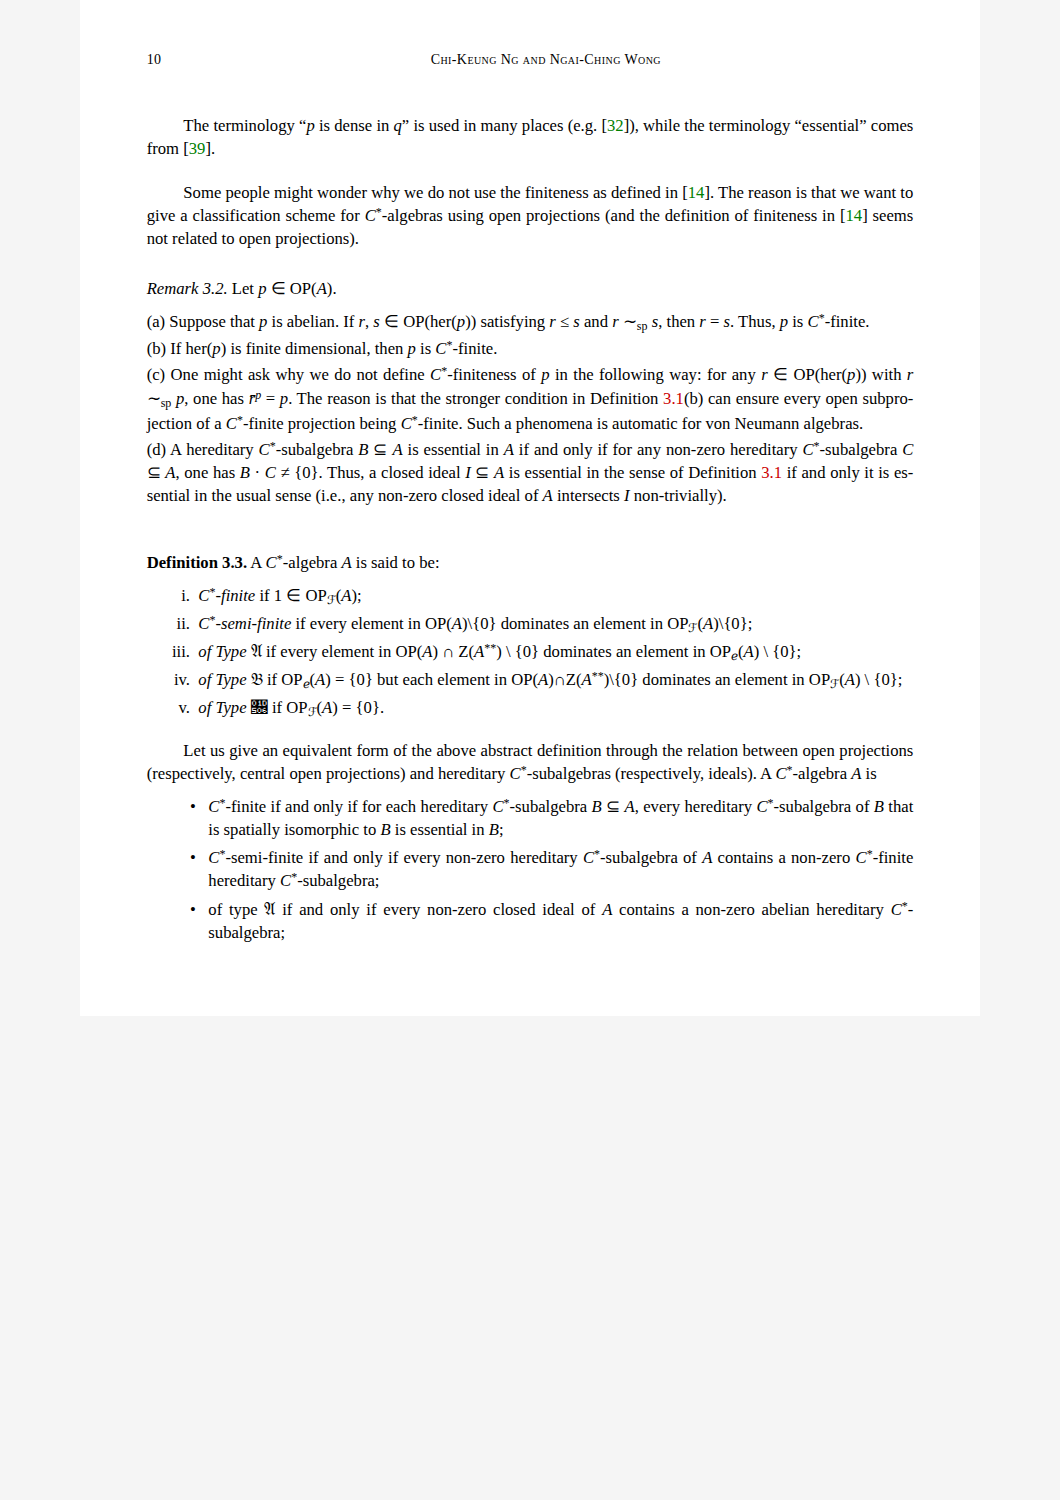10 Chi-Keung Ng and Ngai-Ching Wong
The terminology “p is dense in q” is used in many places (e.g. [32]), while the terminology “essential” comes from [39].
Some people might wonder why we do not use the finiteness as defined in [14]. The reason is that we want to give a classification scheme for C*-algebras using open projections (and the definition of finiteness in [14] seems not related to open projections).
Remark 3.2. Let p ∈ OP(A).
(a) Suppose that p is abelian. If r, s ∈ OP(her(p)) satisfying r ≤ s and r ∼sp s, then r = s. Thus, p is C*-finite.
(b) If her(p) is finite dimensional, then p is C*-finite.
(c) One might ask why we do not define C*-finiteness of p in the following way: for any r ∈ OP(her(p)) with r ∼sp p, one has r̄p = p. The reason is that the stronger condition in Definition 3.1(b) can ensure every open subprojection of a C*-finite projection being C*-finite. Such a phenomena is automatic for von Neumann algebras.
(d) A hereditary C*-subalgebra B ⊆ A is essential in A if and only if for any non-zero hereditary C*-subalgebra C ⊆ A, one has B · C ≠ {0}. Thus, a closed ideal I ⊆ A is essential in the sense of Definition 3.1 if and only it is essential in the usual sense (i.e., any non-zero closed ideal of A intersects I non-trivially).
Definition 3.3. A C*-algebra A is said to be:
C*-finite if 1 ∈ OPℱ(A);
C*-semi-finite if every element in OP(A)\{0} dominates an element in OPℱ(A)\{0};
of Type 𝔄 if every element in OP(A) ∩ Z(A**) \ {0} dominates an element in OPℯ(A) \ {0};
of Type 𝔅 if OPℯ(A) = {0} but each element in OP(A)∩Z(A**)\{0} dominates an element in OPℱ(A) \ {0};
of Type 𝔆 if OPℱ(A) = {0}.
Let us give an equivalent form of the above abstract definition through the relation between open projections (respectively, central open projections) and hereditary C*-subalgebras (respectively, ideals). A C*-algebra A is
C*-finite if and only if for each hereditary C*-subalgebra B ⊆ A, every hereditary C*-subalgebra of B that is spatially isomorphic to B is essential in B;
C*-semi-finite if and only if every non-zero hereditary C*-subalgebra of A contains a non-zero C*-finite hereditary C*-subalgebra;
of type 𝔄 if and only if every non-zero closed ideal of A contains a non-zero abelian hereditary C*-subalgebra;